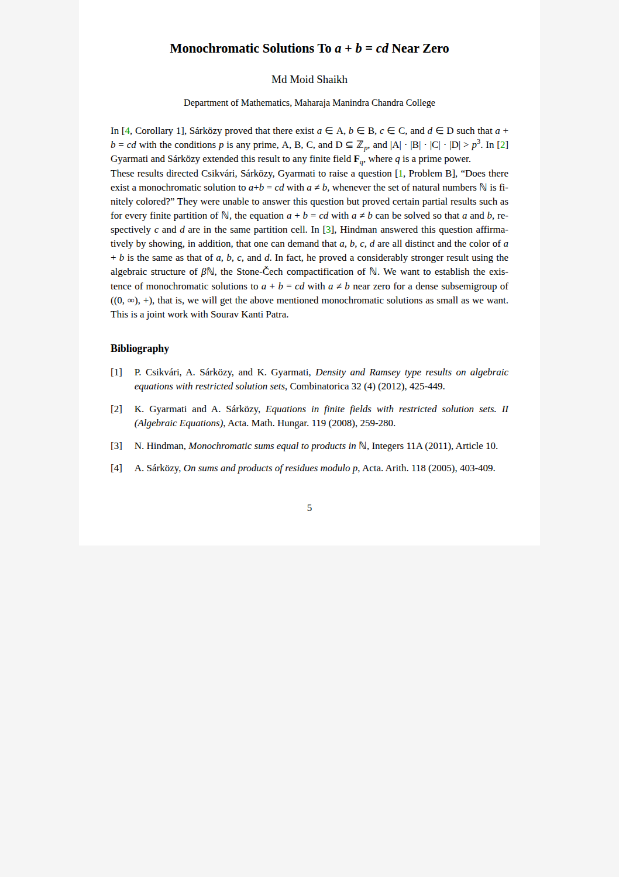Monochromatic Solutions To a + b = cd Near Zero
Md Moid Shaikh
Department of Mathematics, Maharaja Manindra Chandra College
In [4, Corollary 1], Sárközy proved that there exist a ∈ A, b ∈ B, c ∈ C, and d ∈ D such that a + b = cd with the conditions p is any prime, A, B, C, and D ⊆ ℤp, and |A| · |B| · |C| · |D| > p3. In [2] Gyarmati and Sárközy extended this result to any finite field Fq, where q is a prime power.
These results directed Csikvári, Sárközy, Gyarmati to raise a question [1, Problem B], “Does there exist a monochromatic solution to a+b = cd with a ≠ b, whenever the set of natural numbers ℕ is finitely colored?” They were unable to answer this question but proved certain partial results such as for every finite partition of ℕ, the equation a + b = cd with a ≠ b can be solved so that a and b, respectively c and d are in the same partition cell. In [3], Hindman answered this question affirmatively by showing, in addition, that one can demand that a, b, c, d are all distinct and the color of a + b is the same as that of a, b, c, and d. In fact, he proved a considerably stronger result using the algebraic structure of β ℕ, the Stone-Čech compactification of ℕ. We want to establish the existence of monochromatic solutions to a + b = cd with a ≠ b near zero for a dense subsemigroup of ((0, ∞), +), that is, we will get the above mentioned monochromatic solutions as small as we want. This is a joint work with Sourav Kanti Patra.
Bibliography
[1] P. Csikvári, A. Sárközy, and K. Gyarmati, Density and Ramsey type results on algebraic equations with restricted solution sets, Combinatorica 32 (4) (2012), 425-449.
[2] K. Gyarmati and A. Sárközy, Equations in finite fields with restricted solution sets. II (Algebraic Equations), Acta. Math. Hungar. 119 (2008), 259-280.
[3] N. Hindman, Monochromatic sums equal to products in ℕ, Integers 11A (2011), Article 10.
[4] A. Sárközy, On sums and products of residues modulo p, Acta. Arith. 118 (2005), 403-409.
5